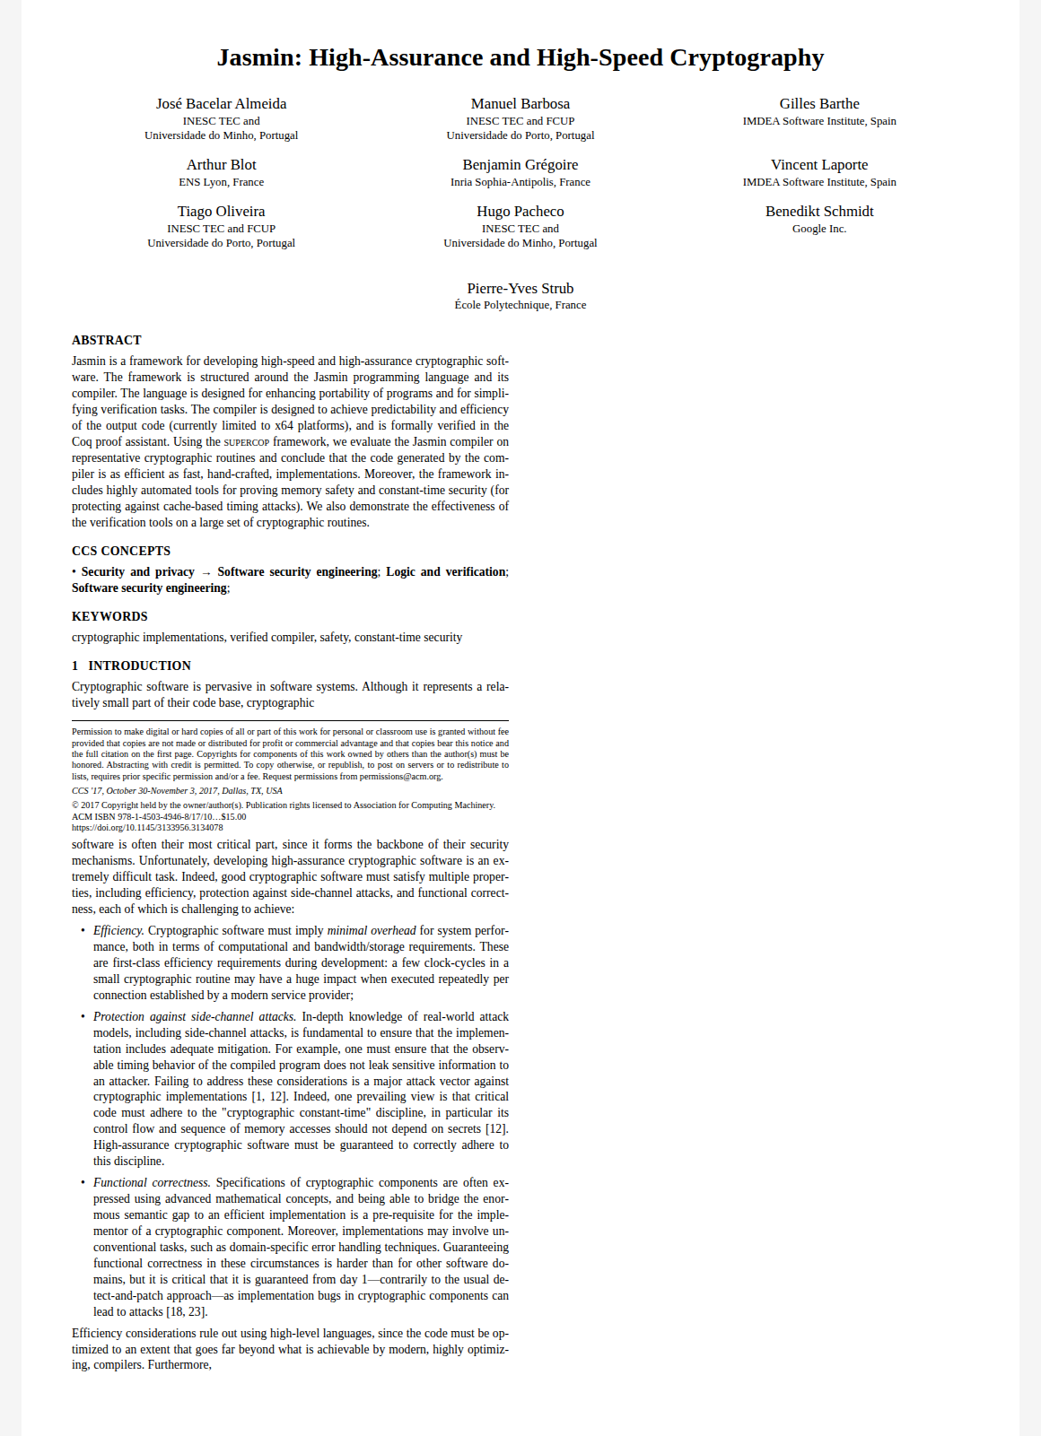Jasmin: High-Assurance and High-Speed Cryptography
| José Bacelar Almeida INESC TEC and Universidade do Minho, Portugal | Manuel Barbosa INESC TEC and FCUP Universidade do Porto, Portugal | Gilles Barthe IMDEA Software Institute, Spain |
| Arthur Blot ENS Lyon, France | Benjamin Grégoire Inria Sophia-Antipolis, France | Vincent Laporte IMDEA Software Institute, Spain |
| Tiago Oliveira INESC TEC and FCUP Universidade do Porto, Portugal | Hugo Pacheco INESC TEC and Universidade do Minho, Portugal | Benedikt Schmidt Google Inc. |
Pierre-Yves Strub École Polytechnique, France
ABSTRACT
Jasmin is a framework for developing high-speed and high-assurance cryptographic software. The framework is structured around the Jasmin programming language and its compiler. The language is designed for enhancing portability of programs and for simplifying verification tasks. The compiler is designed to achieve predictability and efficiency of the output code (currently limited to x64 platforms), and is formally verified in the Coq proof assistant. Using the supercop framework, we evaluate the Jasmin compiler on representative cryptographic routines and conclude that the code generated by the compiler is as efficient as fast, hand-crafted, implementations. Moreover, the framework includes highly automated tools for proving memory safety and constant-time security (for protecting against cache-based timing attacks). We also demonstrate the effectiveness of the verification tools on a large set of cryptographic routines.
CCS CONCEPTS
• Security and privacy → Software security engineering; Logic and verification; Software security engineering;
KEYWORDS
cryptographic implementations, verified compiler, safety, constant-time security
1 INTRODUCTION
Cryptographic software is pervasive in software systems. Although it represents a relatively small part of their code base, cryptographic
Permission to make digital or hard copies of all or part of this work for personal or classroom use is granted without fee provided that copies are not made or distributed for profit or commercial advantage and that copies bear this notice and the full citation on the first page. Copyrights for components of this work owned by others than the author(s) must be honored. Abstracting with credit is permitted. To copy otherwise, or republish, to post on servers or to redistribute to lists, requires prior specific permission and/or a fee. Request permissions from permissions@acm.org.
CCS '17, October 30-November 3, 2017, Dallas, TX, USA
© 2017 Copyright held by the owner/author(s). Publication rights licensed to Association for Computing Machinery.
ACM ISBN 978-1-4503-4946-8/17/10…$15.00
https://doi.org/10.1145/3133956.3134078
software is often their most critical part, since it forms the backbone of their security mechanisms. Unfortunately, developing high-assurance cryptographic software is an extremely difficult task. Indeed, good cryptographic software must satisfy multiple properties, including efficiency, protection against side-channel attacks, and functional correctness, each of which is challenging to achieve:
Efficiency. Cryptographic software must imply minimal overhead for system performance, both in terms of computational and bandwidth/storage requirements. These are first-class efficiency requirements during development: a few clock-cycles in a small cryptographic routine may have a huge impact when executed repeatedly per connection established by a modern service provider;
Protection against side-channel attacks. In-depth knowledge of real-world attack models, including side-channel attacks, is fundamental to ensure that the implementation includes adequate mitigation. For example, one must ensure that the observable timing behavior of the compiled program does not leak sensitive information to an attacker. Failing to address these considerations is a major attack vector against cryptographic implementations [1, 12]. Indeed, one prevailing view is that critical code must adhere to the "cryptographic constant-time" discipline, in particular its control flow and sequence of memory accesses should not depend on secrets [12]. High-assurance cryptographic software must be guaranteed to correctly adhere to this discipline.
Functional correctness. Specifications of cryptographic components are often expressed using advanced mathematical concepts, and being able to bridge the enormous semantic gap to an efficient implementation is a pre-requisite for the implementor of a cryptographic component. Moreover, implementations may involve unconventional tasks, such as domain-specific error handling techniques. Guaranteeing functional correctness in these circumstances is harder than for other software domains, but it is critical that it is guaranteed from day 1—contrarily to the usual detect-and-patch approach—as implementation bugs in cryptographic components can lead to attacks [18, 23].
Efficiency considerations rule out using high-level languages, since the code must be optimized to an extent that goes far beyond what is achievable by modern, highly optimizing, compilers. Furthermore,